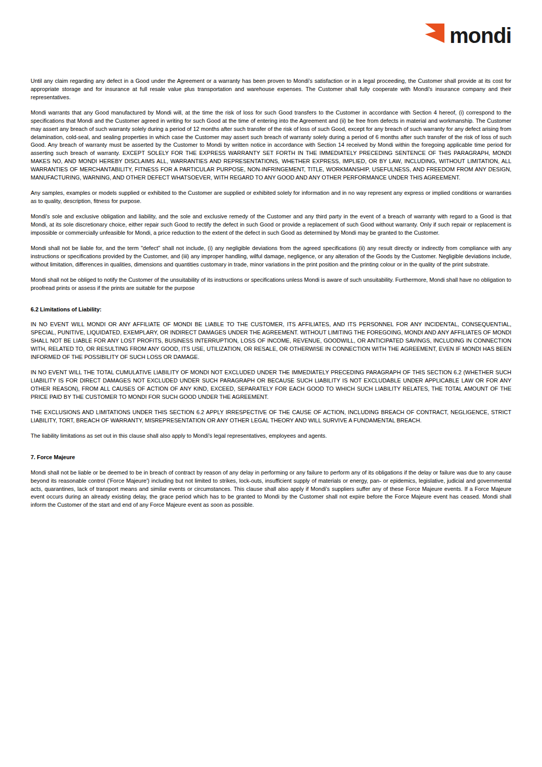mondi
Until any claim regarding any defect in a Good under the Agreement or a warranty has been proven to Mondi's satisfaction or in a legal proceeding, the Customer shall provide at its cost for appropriate storage and for insurance at full resale value plus transportation and warehouse expenses. The Customer shall fully cooperate with Mondi's insurance company and their representatives.
Mondi warrants that any Good manufactured by Mondi will, at the time the risk of loss for such Good transfers to the Customer in accordance with Section 4 hereof, (i) correspond to the specifications that Mondi and the Customer agreed in writing for such Good at the time of entering into the Agreement and (ii) be free from defects in material and workmanship. The Customer may assert any breach of such warranty solely during a period of 12 months after such transfer of the risk of loss of such Good, except for any breach of such warranty for any defect arising from delamination, cold-seal, and sealing properties in which case the Customer may assert such breach of warranty solely during a period of 6 months after such transfer of the risk of loss of such Good. Any breach of warranty must be asserted by the Customer to Mondi by written notice in accordance with Section 14 received by Mondi within the foregoing applicable time period for asserting such breach of warranty. EXCEPT SOLELY FOR THE EXPRESS WARRANTY SET FORTH IN THE IMMEDIATELY PRECEDING SENTENCE OF THIS PARAGRAPH, MONDI MAKES NO, AND MONDI HEREBY DISCLAIMS ALL, WARRANTIES AND REPRESENTATIONS, WHETHER EXPRESS, IMPLIED, OR BY LAW, INCLUDING, WITHOUT LIMITATION, ALL WARRANTIES OF MERCHANTABILITY, FITNESS FOR A PARTICULAR PURPOSE, NON-INFRINGEMENT, TITLE, WORKMANSHIP, USEFULNESS, AND FREEDOM FROM ANY DESIGN, MANUFACTURING, WARNING, AND OTHER DEFECT WHATSOEVER, WITH REGARD TO ANY GOOD AND ANY OTHER PERFORMANCE UNDER THIS AGREEMENT.
Any samples, examples or models supplied or exhibited to the Customer are supplied or exhibited solely for information and in no way represent any express or implied conditions or warranties as to quality, description, fitness for purpose.
Mondi's sole and exclusive obligation and liability, and the sole and exclusive remedy of the Customer and any third party in the event of a breach of warranty with regard to a Good is that Mondi, at its sole discretionary choice, either repair such Good to rectify the defect in such Good or provide a replacement of such Good without warranty. Only if such repair or replacement is impossible or commercially unfeasible for Mondi, a price reduction to the extent of the defect in such Good as determined by Mondi may be granted to the Customer.
Mondi shall not be liable for, and the term "defect" shall not include, (i) any negligible deviations from the agreed specifications (ii) any result directly or indirectly from compliance with any instructions or specifications provided by the Customer, and (iii) any improper handling, wilful damage, negligence, or any alteration of the Goods by the Customer. Negligible deviations include, without limitation, differences in qualities, dimensions and quantities customary in trade, minor variations in the print position and the printing colour or in the quality of the print substrate.
Mondi shall not be obliged to notify the Customer of the unsuitability of its instructions or specifications unless Mondi is aware of such unsuitability. Furthermore, Mondi shall have no obligation to proofread prints or assess if the prints are suitable for the purpose
6.2 Limitations of Liability:
IN NO EVENT WILL MONDI OR ANY AFFILIATE OF MONDI BE LIABLE TO THE CUSTOMER, ITS AFFILIATES, AND ITS PERSONNEL FOR ANY INCIDENTAL, CONSEQUENTIAL, SPECIAL, PUNITIVE, LIQUIDATED, EXEMPLARY, OR INDIRECT DAMAGES UNDER THE AGREEMENT. WITHOUT LIMITING THE FOREGOING, MONDI AND ANY AFFILIATES OF MONDI SHALL NOT BE LIABLE FOR ANY LOST PROFITS, BUSINESS INTERRUPTION, LOSS OF INCOME, REVENUE, GOODWILL, OR ANTICIPATED SAVINGS, INCLUDING IN CONNECTION WITH, RELATED TO, OR RESULTING FROM ANY GOOD, ITS USE, UTILIZATION, OR RESALE, OR OTHERWISE IN CONNECTION WITH THE AGREEMENT, EVEN IF MONDI HAS BEEN INFORMED OF THE POSSIBILITY OF SUCH LOSS OR DAMAGE.
IN NO EVENT WILL THE TOTAL CUMULATIVE LIABILITY OF MONDI NOT EXCLUDED UNDER THE IMMEDIATELY PRECEDING PARAGRAPH OF THIS SECTION 6.2 (WHETHER SUCH LIABILITY IS FOR DIRECT DAMAGES NOT EXCLUDED UNDER SUCH PARAGRAPH OR BECAUSE SUCH LIABILITY IS NOT EXCLUDABLE UNDER APPLICABLE LAW OR FOR ANY OTHER REASON), FROM ALL CAUSES OF ACTION OF ANY KIND, EXCEED, SEPARATELY FOR EACH GOOD TO WHICH SUCH LIABILITY RELATES, THE TOTAL AMOUNT OF THE PRICE PAID BY THE CUSTOMER TO MONDI FOR SUCH GOOD UNDER THE AGREEMENT.
THE EXCLUSIONS AND LIMITATIONS UNDER THIS SECTION 6.2 APPLY IRRESPECTIVE OF THE CAUSE OF ACTION, INCLUDING BREACH OF CONTRACT, NEGLIGENCE, STRICT LIABILITY, TORT, BREACH OF WARRANTY, MISREPRESENTATION OR ANY OTHER LEGAL THEORY AND WILL SURVIVE A FUNDAMENTAL BREACH.
The liability limitations as set out in this clause shall also apply to Mondi's legal representatives, employees and agents.
7. Force Majeure
Mondi shall not be liable or be deemed to be in breach of contract by reason of any delay in performing or any failure to perform any of its obligations if the delay or failure was due to any cause beyond its reasonable control ('Force Majeure') including but not limited to strikes, lock-outs, insufficient supply of materials or energy, pan- or epidemics, legislative, judicial and governmental acts, quarantines, lack of transport means and similar events or circumstances. This clause shall also apply if Mondi's suppliers suffer any of these Force Majeure events. If a Force Majeure event occurs during an already existing delay, the grace period which has to be granted to Mondi by the Customer shall not expire before the Force Majeure event has ceased. Mondi shall inform the Customer of the start and end of any Force Majeure event as soon as possible.